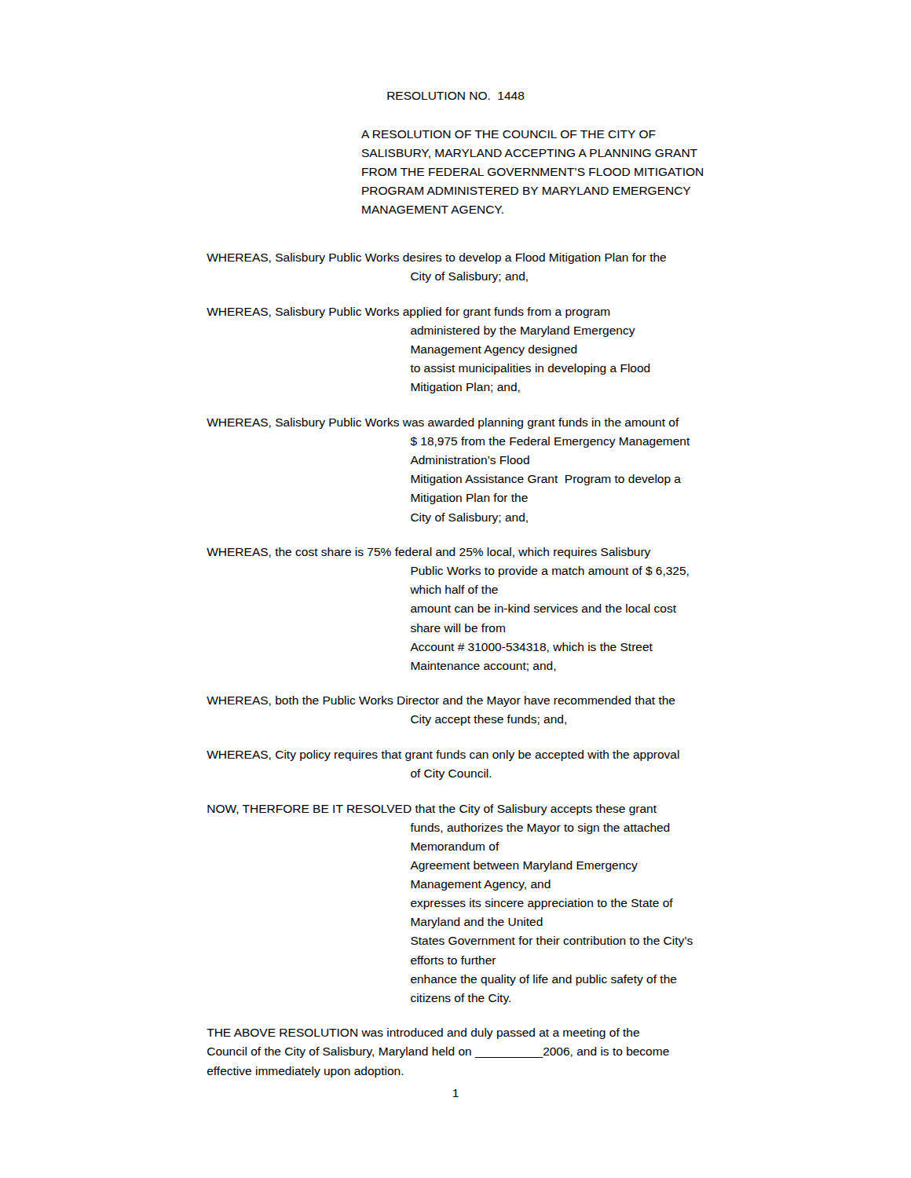RESOLUTION NO. 1448
A RESOLUTION OF THE COUNCIL OF THE CITY OF
SALISBURY, MARYLAND ACCEPTING A PLANNING GRANT
FROM THE FEDERAL GOVERNMENT’S FLOOD MITIGATION
PROGRAM ADMINISTERED BY MARYLAND EMERGENCY
MANAGEMENT AGENCY.
WHEREAS, Salisbury Public Works desires to develop a Flood Mitigation Plan for the City of Salisbury; and,
WHEREAS, Salisbury Public Works applied for grant funds from a program administered by the Maryland Emergency Management Agency designed
to assist municipalities in developing a Flood Mitigation Plan; and,
WHEREAS, Salisbury Public Works was awarded planning grant funds in the amount of $ 18,975 from the Federal Emergency Management Administration’s Flood
Mitigation Assistance Grant Program to develop a Mitigation Plan for the
City of Salisbury; and,
WHEREAS, the cost share is 75% federal and 25% local, which requires Salisbury Public Works to provide a match amount of $ 6,325, which half of the
amount can be in-kind services and the local cost share will be from
Account # 31000-534318, which is the Street Maintenance account; and,
WHEREAS, both the Public Works Director and the Mayor have recommended that the City accept these funds; and,
WHEREAS, City policy requires that grant funds can only be accepted with the approval of City Council.
NOW, THERFORE BE IT RESOLVED that the City of Salisbury accepts these grant funds, authorizes the Mayor to sign the attached Memorandum of
Agreement between Maryland Emergency Management Agency, and
expresses its sincere appreciation to the State of Maryland and the United
States Government for their contribution to the City’s efforts to further
enhance the quality of life and public safety of the citizens of the City.
THE ABOVE RESOLUTION was introduced and duly passed at a meeting of the
Council of the City of Salisbury, Maryland held on __________2006, and is to become
effective immediately upon adoption.
1